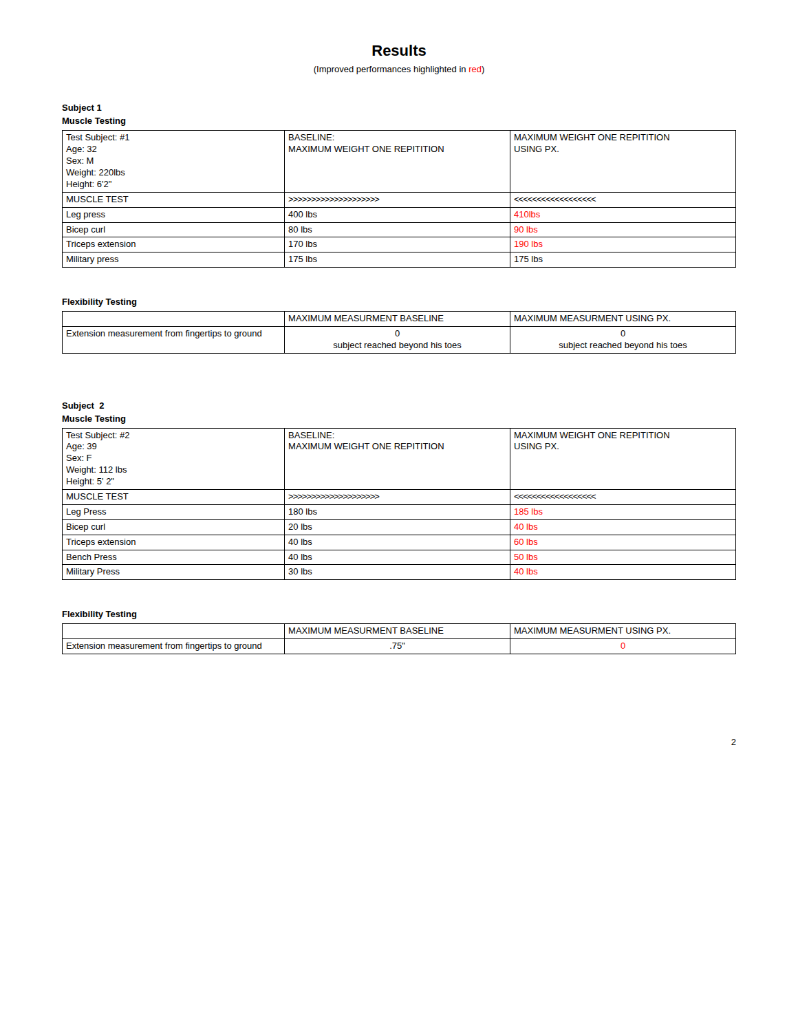Results
(Improved performances highlighted in red)
Subject 1
Muscle Testing
| Test Subject: #1 Age: 32 Sex: M Weight: 220lbs Height: 6'2" | BASELINE: MAXIMUM WEIGHT ONE REPITITION | MAXIMUM WEIGHT ONE REPITITION USING PX. |
| MUSCLE TEST | >>>>>>>>>>>>>>>>>>>> | <<<<<<<<<<<<<<<<<< |
| Leg press | 400 lbs | 410lbs |
| Bicep curl | 80 lbs | 90 lbs |
| Triceps extension | 170 lbs | 190 lbs |
| Military press | 175 lbs | 175 lbs |
Flexibility Testing
| | MAXIMUM MEASURMENT BASELINE | MAXIMUM MEASURMENT USING PX. |
| Extension measurement from fingertips to ground | 0 subject reached beyond his toes | 0 subject reached beyond his toes |
Subject 2
Muscle Testing
| Test Subject: #2 Age: 39 Sex: F Weight: 112 lbs Height: 5' 2" | BASELINE: MAXIMUM WEIGHT ONE REPITITION | MAXIMUM WEIGHT ONE REPITITION USING PX. |
| MUSCLE TEST | >>>>>>>>>>>>>>>>>>>> | <<<<<<<<<<<<<<<<<< |
| Leg Press | 180 lbs | 185 lbs |
| Bicep curl | 20 lbs | 40 lbs |
| Triceps extension | 40 lbs | 60 lbs |
| Bench Press | 40 lbs | 50 lbs |
| Military Press | 30 lbs | 40 lbs |
Flexibility Testing
| | MAXIMUM MEASURMENT BASELINE | MAXIMUM MEASURMENT USING PX. |
| Extension measurement from fingertips to ground | .75" | 0 |
2